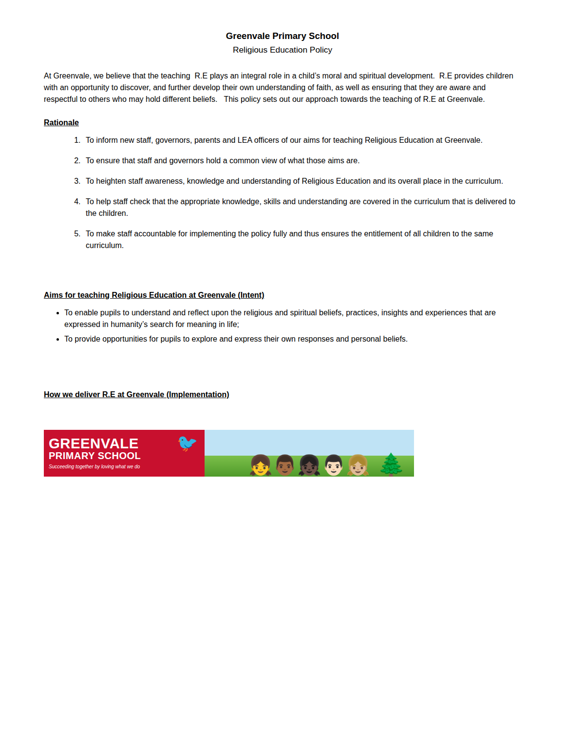Greenvale Primary School
Religious Education Policy
At Greenvale, we believe that the teaching R.E plays an integral role in a child’s moral and spiritual development. R.E provides children with an opportunity to discover, and further develop their own understanding of faith, as well as ensuring that they are aware and respectful to others who may hold different beliefs. This policy sets out our approach towards the teaching of R.E at Greenvale.
Rationale
To inform new staff, governors, parents and LEA officers of our aims for teaching Religious Education at Greenvale.
To ensure that staff and governors hold a common view of what those aims are.
To heighten staff awareness, knowledge and understanding of Religious Education and its overall place in the curriculum.
To help staff check that the appropriate knowledge, skills and understanding are covered in the curriculum that is delivered to the children.
To make staff accountable for implementing the policy fully and thus ensures the entitlement of all children to the same curriculum.
Aims for teaching Religious Education at Greenvale (Intent)
To enable pupils to understand and reflect upon the religious and spiritual beliefs, practices, insights and experiences that are expressed in humanity’s search for meaning in life;
To provide opportunities for pupils to explore and express their own responses and personal beliefs.
How we deliver R.E at Greenvale (Implementation)
🐦 GREENVALE PRIMARY SCHOOL Succeeding together by loving what we do
👧👨🏾👧🏿👨🏻👧🏼 🌲